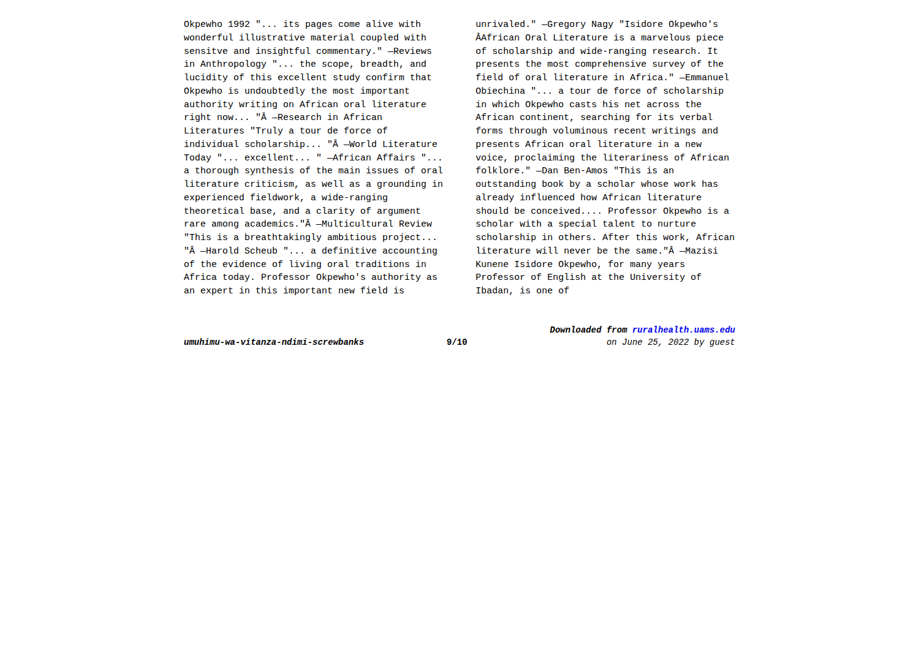Okpewho 1992 "... its pages come alive with wonderful illustrative material coupled with sensitve and insightful commentary." —Reviews in Anthropology "... the scope, breadth, and lucidity of this excellent study confirm that Okpewho is undoubtedly the most important authority writing on African oral literature right now... "Â —Research in African Literatures "Truly a tour de force of individual scholarship... "Â —World Literature Today "... excellent... " —African Affairs "... a thorough synthesis of the main issues of oral literature criticism, as well as a grounding in experienced fieldwork, a wide-ranging theoretical base, and a clarity of argument rare among academics."Â —Multicultural Review "This is a breathtakingly ambitious project... "Â —Harold Scheub "... a definitive accounting of the evidence of living oral traditions in Africa today. Professor Okpewho's authority as an expert in this important new field is unrivaled." —Gregory Nagy "Isidore Okpewho's ÂAfrican Oral Literature is a marvelous piece of scholarship and wide-ranging research. It presents the most comprehensive survey of the field of oral literature in Africa." —Emmanuel Obiechina "... a tour de force of scholarship in which Okpewho casts his net across the African continent, searching for its verbal forms through voluminous recent writings and presents African oral literature in a new voice, proclaiming the literariness of African folklore." —Dan Ben-Amos "This is an outstanding book by a scholar whose work has already influenced how African literature should be conceived.... Professor Okpewho is a scholar with a special talent to nurture scholarship in others. After this work, African literature will never be the same."Â —Mazisi Kunene Isidore Okpewho, for many years Professor of English at the University of Ibadan, is one of
umuhimu-wa-vitanza-ndimi-screwbanks
9/10
Downloaded from ruralhealth.uams.edu
on June 25, 2022 by guest